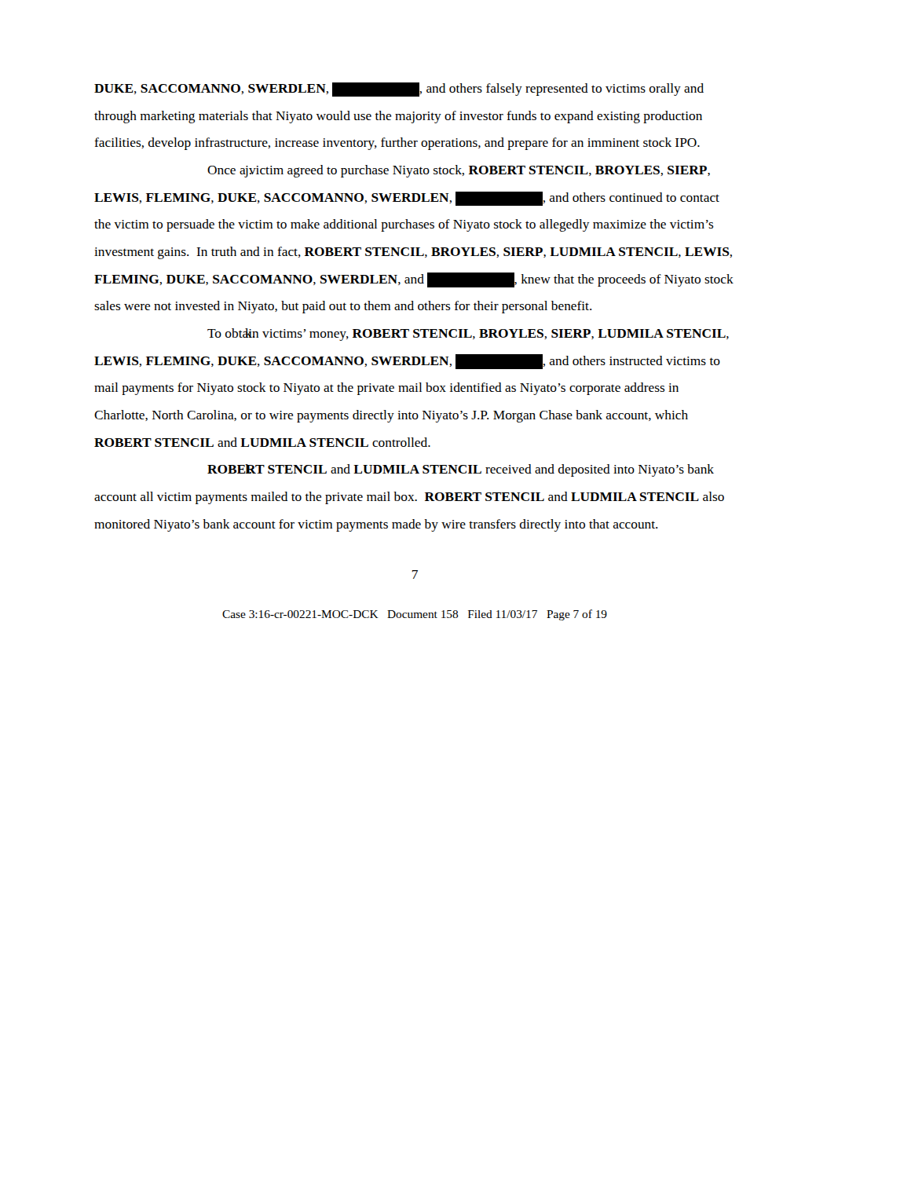DUKE, SACCOMANNO, SWERDLEN, REDACTED, and others falsely represented to victims orally and through marketing materials that Niyato would use the majority of investor funds to expand existing production facilities, develop infrastructure, increase inventory, further operations, and prepare for an imminent stock IPO.
j. Once a victim agreed to purchase Niyato stock, ROBERT STENCIL, BROYLES, SIERP, LEWIS, FLEMING, DUKE, SACCOMANNO, SWERDLEN, REDACTED, and others continued to contact the victim to persuade the victim to make additional purchases of Niyato stock to allegedly maximize the victim’s investment gains. In truth and in fact, ROBERT STENCIL, BROYLES, SIERP, LUDMILA STENCIL, LEWIS, FLEMING, DUKE, SACCOMANNO, SWERDLEN, and REDACTED, knew that the proceeds of Niyato stock sales were not invested in Niyato, but paid out to them and others for their personal benefit.
k. To obtain victims’ money, ROBERT STENCIL, BROYLES, SIERP, LUDMILA STENCIL, LEWIS, FLEMING, DUKE, SACCOMANNO, SWERDLEN, REDACTED, and others instructed victims to mail payments for Niyato stock to Niyato at the private mail box identified as Niyato’s corporate address in Charlotte, North Carolina, or to wire payments directly into Niyato’s J.P. Morgan Chase bank account, which ROBERT STENCIL and LUDMILA STENCIL controlled.
l. ROBERT STENCIL and LUDMILA STENCIL received and deposited into Niyato’s bank account all victim payments mailed to the private mail box. ROBERT STENCIL and LUDMILA STENCIL also monitored Niyato’s bank account for victim payments made by wire transfers directly into that account.
7
Case 3:16-cr-00221-MOC-DCK Document 158 Filed 11/03/17 Page 7 of 19